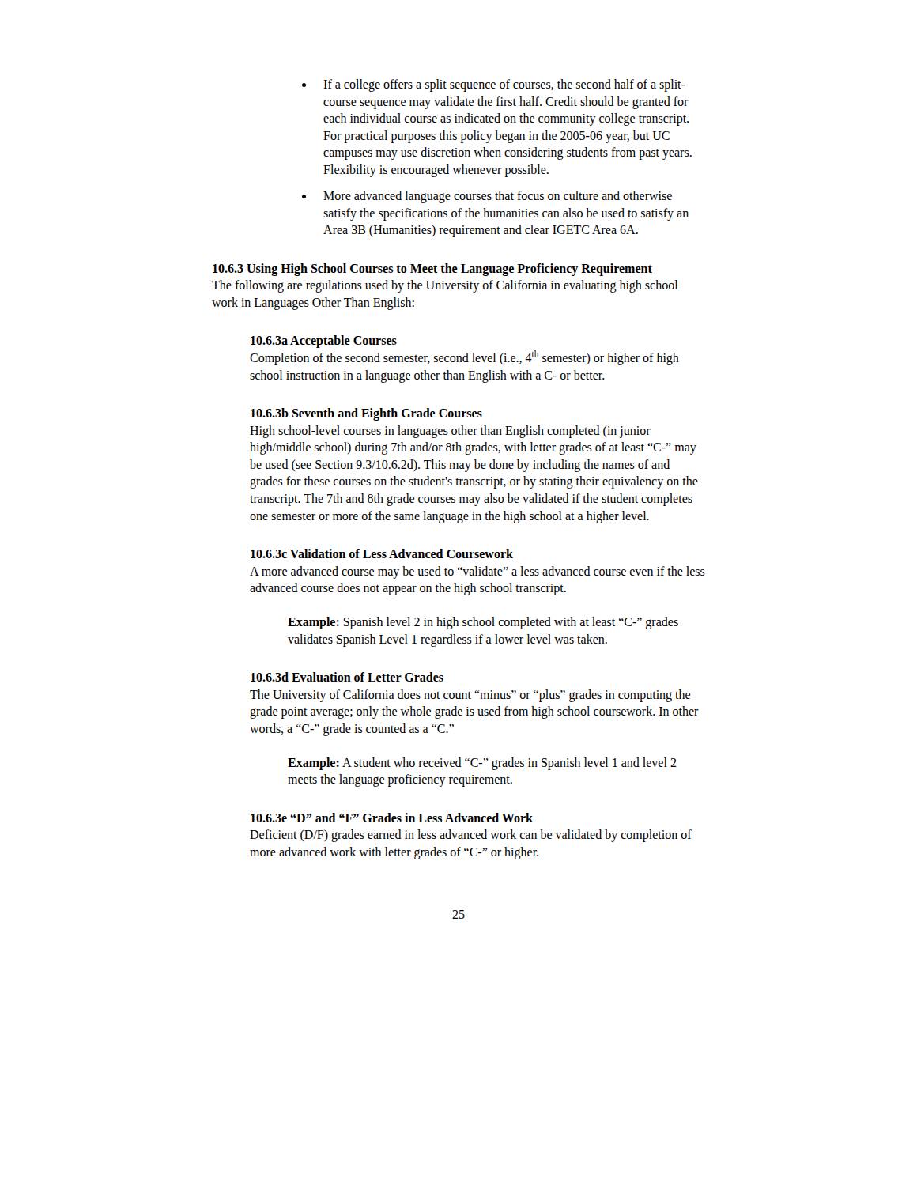If a college offers a split sequence of courses, the second half of a split-course sequence may validate the first half. Credit should be granted for each individual course as indicated on the community college transcript. For practical purposes this policy began in the 2005-06 year, but UC campuses may use discretion when considering students from past years. Flexibility is encouraged whenever possible.
More advanced language courses that focus on culture and otherwise satisfy the specifications of the humanities can also be used to satisfy an Area 3B (Humanities) requirement and clear IGETC Area 6A.
10.6.3 Using High School Courses to Meet the Language Proficiency Requirement
The following are regulations used by the University of California in evaluating high school work in Languages Other Than English:
10.6.3a Acceptable Courses
Completion of the second semester, second level (i.e., 4th semester) or higher of high school instruction in a language other than English with a C- or better.
10.6.3b Seventh and Eighth Grade Courses
High school-level courses in languages other than English completed (in junior high/middle school) during 7th and/or 8th grades, with letter grades of at least “C-” may be used (see Section 9.3/10.6.2d). This may be done by including the names of and grades for these courses on the student's transcript, or by stating their equivalency on the transcript. The 7th and 8th grade courses may also be validated if the student completes one semester or more of the same language in the high school at a higher level.
10.6.3c Validation of Less Advanced Coursework
A more advanced course may be used to “validate” a less advanced course even if the less advanced course does not appear on the high school transcript.
Example: Spanish level 2 in high school completed with at least “C-” grades validates Spanish Level 1 regardless if a lower level was taken.
10.6.3d Evaluation of Letter Grades
The University of California does not count “minus” or “plus” grades in computing the grade point average; only the whole grade is used from high school coursework. In other words, a “C-” grade is counted as a “C.”
Example: A student who received “C-” grades in Spanish level 1 and level 2 meets the language proficiency requirement.
10.6.3e “D” and “F” Grades in Less Advanced Work
Deficient (D/F) grades earned in less advanced work can be validated by completion of more advanced work with letter grades of “C-” or higher.
25